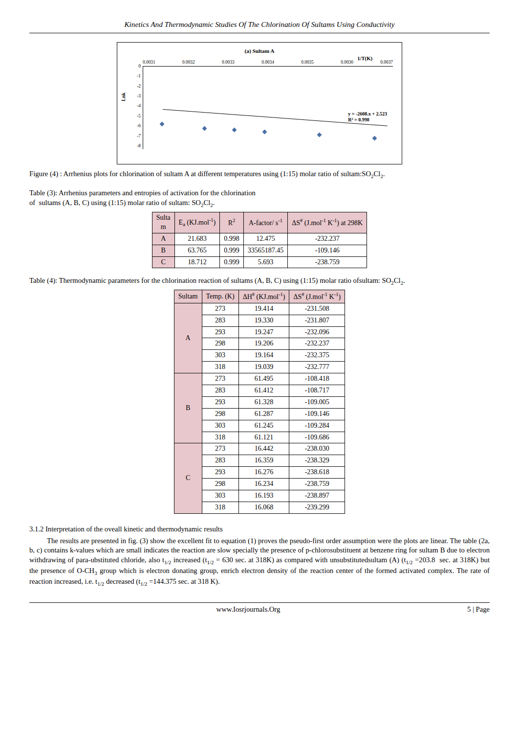Kinetics And Thermodynamic Studies Of The Chlorination Of Sultams Using Conductivity
(a) Sultam A
1/T(K)
y = -2608.x + 2.523
R² = 0.998
Lnk
0.00310.00320.00330.00340.00350.00360.0037
0-1-2-3-4-5-6-7-8
Figure (4) : Arrhenius plots for chlorination of sultam A at different temperatures using (1:15) molar ratio of sultam:SO2Cl2.
Table (3): Arrhenius parameters and entropies of activation for the chlorination
of sultams (A, B, C) using (1:15) molar ratio of sultam: SO2Cl2.
| Sulta m | E a (KJ.mol -1 ) | R 2 | A-factor/ s -1 | ΔS # (J.mol -1 K -1 ) at 298K |
| --- | --- | --- | --- | --- |
| A | 21.683 | 0.998 | 12.475 | -232.237 |
| B | 63.765 | 0.999 | 33565187.45 | -109.146 |
| C | 18.712 | 0.999 | 5.693 | -238.759 |
Table (4): Thermodynamic parameters for the chlorination reaction of sultams (A, B, C) using (1:15) molar ratio ofsultam: SO2Cl2.
| Sultam | Temp. (K) | ΔH # (KJ.mol -1 ) | ΔS # (J.mol -1 K -1 ) |
| --- | --- | --- | --- |
| A | 273 | 19.414 | -231.508 |
| 283 | 19.330 | -231.807 |
| 293 | 19.247 | -232.096 |
| 298 | 19.206 | -232.237 |
| 303 | 19.164 | -232.375 |
| 318 | 19.039 | -232.777 |
| B | 273 | 61.495 | -108.418 |
| 283 | 61.412 | -108.717 |
| 293 | 61.328 | -109.005 |
| 298 | 61.287 | -109.146 |
| 303 | 61.245 | -109.284 |
| 318 | 61.121 | -109.686 |
| C | 273 | 16.442 | -238.030 |
| 283 | 16.359 | -238.329 |
| 293 | 16.276 | -238.618 |
| 298 | 16.234 | -238.759 |
| 303 | 16.193 | -238.897 |
| 318 | 16.068 | -239.299 |
3.1.2 Interpretation of the oveall kinetic and thermodynamic results
The results are presented in fig. (3) show the excellent fit to equation (1) proves the pseudo-first order assumption were the plots are linear. The table (2a, b, c) contains k-values which are small indicates the reaction are slow specially the presence of p-chlorosubstituent at benzene ring for sultam B due to electron withdrawing of para-ubstituted chloride, also t1/2 increased (t1/2 = 630 sec. at 318K) as compared with unsubstitutedsultam (A) (t1/2 =203.8 sec. at 318K) but the presence of O-CH3 group which is electron donating group, enrich electron density of the reaction center of the formed activated complex. The rate of reaction increased, i.e. t1/2 decreased (t1/2 =144.375 sec. at 318 K).
www.Iosrjournals.Org
5 | Page